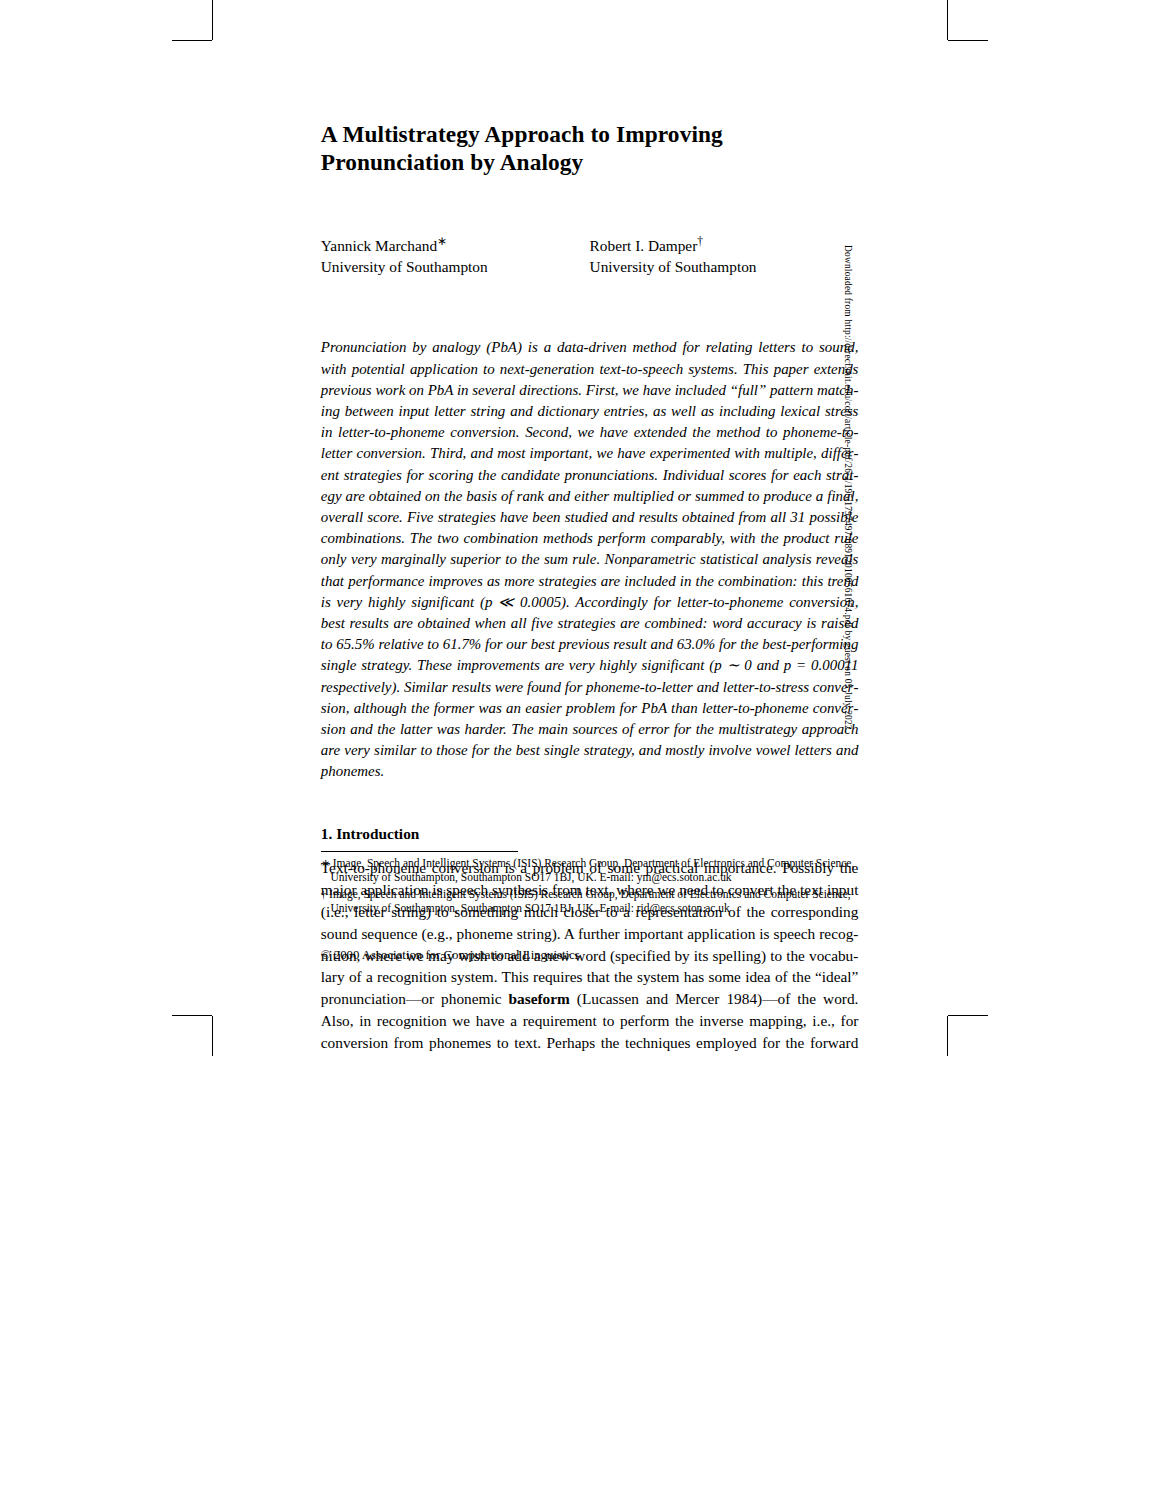Downloaded from http://direct.mit.edu/coli/article-pdf/26/2/195/1797497/089120100561674.pdf by guest on 05 July 2022
A Multistrategy Approach to Improving
Pronunciation by Analogy
Yannick Marchand∗ University of Southampton
Robert I. Damper† University of Southampton
Pronunciation by analogy (PbA) is a data-driven method for relating letters to sound, with potential application to next-generation text-to-speech systems. This paper extends previous work on PbA in several directions. First, we have included “full” pattern matching between input letter string and dictionary entries, as well as including lexical stress in letter-to-phoneme conversion. Second, we have extended the method to phoneme-to-letter conversion. Third, and most important, we have experimented with multiple, different strategies for scoring the candidate pronunciations. Individual scores for each strategy are obtained on the basis of rank and either multiplied or summed to produce a final, overall score. Five strategies have been studied and results obtained from all 31 possible combinations. The two combination methods perform comparably, with the product rule only very marginally superior to the sum rule. Nonparametric statistical analysis reveals that performance improves as more strategies are included in the combination: this trend is very highly significant (p ≪ 0.0005). Accordingly for letter-to-phoneme conversion, best results are obtained when all five strategies are combined: word accuracy is raised to 65.5% relative to 61.7% for our best previous result and 63.0% for the best-performing single strategy. These improvements are very highly significant (p ∼ 0 and p = 0.00011 respectively). Similar results were found for phoneme-to-letter and letter-to-stress conversion, although the former was an easier problem for PbA than letter-to-phoneme conversion and the latter was harder. The main sources of error for the multistrategy approach are very similar to those for the best single strategy, and mostly involve vowel letters and phonemes.
1. Introduction
Text-to-phoneme conversion is a problem of some practical importance. Possibly the major application is speech synthesis from text, where we need to convert the text input (i.e., letter string) to something much closer to a representation of the corresponding sound sequence (e.g., phoneme string). A further important application is speech recognition, where we may wish to add a new word (specified by its spelling) to the vocabulary of a recognition system. This requires that the system has some idea of the “ideal” pronunciation—or phonemic baseform (Lucassen and Mercer 1984)—of the word. Also, in recognition we have a requirement to perform the inverse mapping, i.e., for conversion from phonemes to text. Perhaps the techniques employed for the forward mapping can also be applied “in reverse” for phoneme-to-text conversion. Yet another reason for being interested in the problem of automatic phonemization is
∗ Image, Speech and Intelligent Systems (ISIS) Research Group, Department of Electronics and Computer Science, University of Southampton, Southampton SO17 1BJ, UK. E-mail: ym@ecs.soton.ac.uk
† Image, Speech and Intelligent Systems (ISIS) Research Group, Department of Electronics and Computer Science, University of Southampton, Southampton SO17 1BJ, UK. E-mail: rid@ecs.soton.ac.uk
© 2000 Association for Computational Linguistics